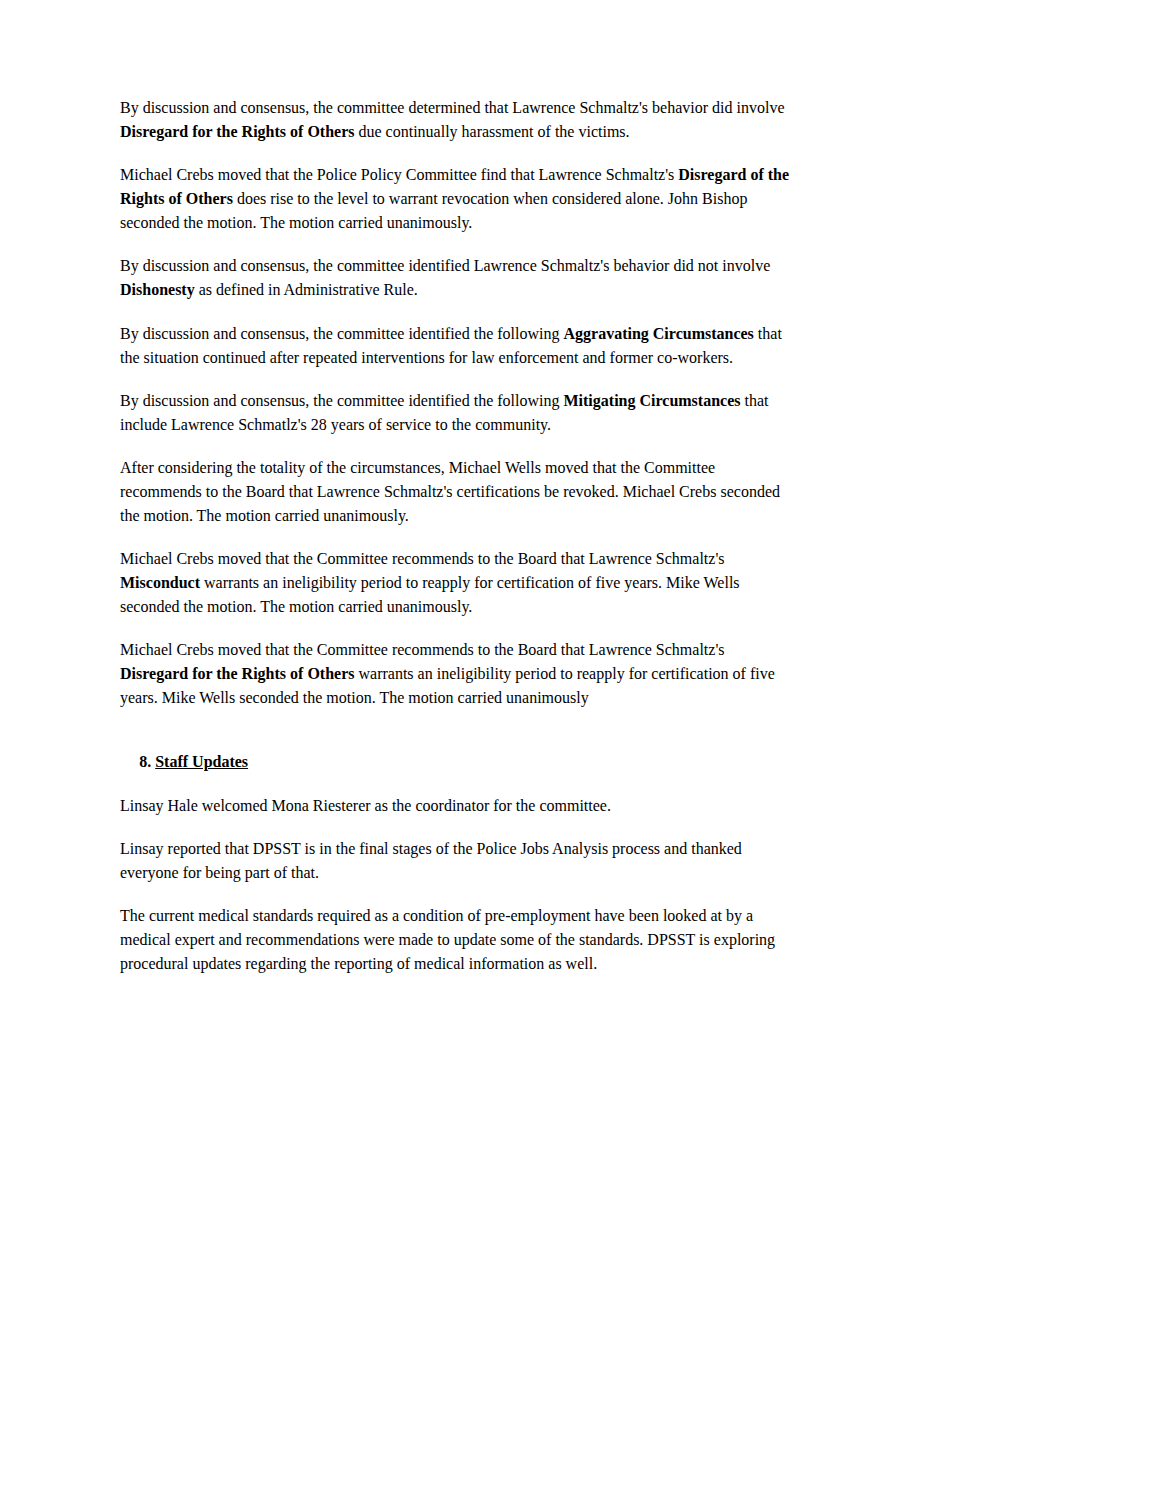By discussion and consensus, the committee determined that Lawrence Schmaltz's behavior did involve Disregard for the Rights of Others due continually harassment of the victims.
Michael Crebs moved that the Police Policy Committee find that Lawrence Schmaltz's Disregard of the Rights of Others does rise to the level to warrant revocation when considered alone. John Bishop seconded the motion. The motion carried unanimously.
By discussion and consensus, the committee identified Lawrence Schmaltz's behavior did not involve Dishonesty as defined in Administrative Rule.
By discussion and consensus, the committee identified the following Aggravating Circumstances that the situation continued after repeated interventions for law enforcement and former co-workers.
By discussion and consensus, the committee identified the following Mitigating Circumstances that include Lawrence Schmatlz's 28 years of service to the community.
After considering the totality of the circumstances, Michael Wells moved that the Committee recommends to the Board that Lawrence Schmaltz's certifications be revoked. Michael Crebs seconded the motion. The motion carried unanimously.
Michael Crebs moved that the Committee recommends to the Board that Lawrence Schmaltz's Misconduct warrants an ineligibility period to reapply for certification of five years. Mike Wells seconded the motion. The motion carried unanimously.
Michael Crebs moved that the Committee recommends to the Board that Lawrence Schmaltz's Disregard for the Rights of Others warrants an ineligibility period to reapply for certification of five years. Mike Wells seconded the motion. The motion carried unanimously
Staff Updates
Linsay Hale welcomed Mona Riesterer as the coordinator for the committee.
Linsay reported that DPSST is in the final stages of the Police Jobs Analysis process and thanked everyone for being part of that.
The current medical standards required as a condition of pre-employment have been looked at by a medical expert and recommendations were made to update some of the standards. DPSST is exploring procedural updates regarding the reporting of medical information as well.